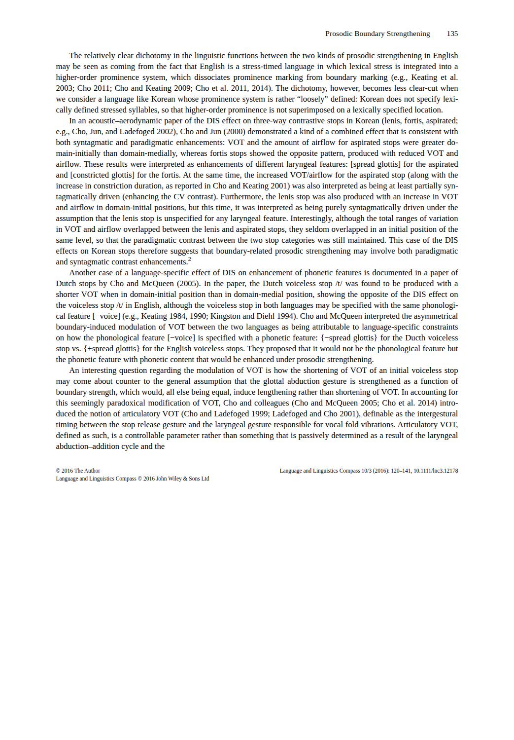Prosodic Boundary Strengthening 135
The relatively clear dichotomy in the linguistic functions between the two kinds of prosodic strengthening in English may be seen as coming from the fact that English is a stress-timed language in which lexical stress is integrated into a higher-order prominence system, which dissociates prominence marking from boundary marking (e.g., Keating et al. 2003; Cho 2011; Cho and Keating 2009; Cho et al. 2011, 2014). The dichotomy, however, becomes less clear-cut when we consider a language like Korean whose prominence system is rather “loosely” defined: Korean does not specify lexically defined stressed syllables, so that higher-order prominence is not superimposed on a lexically specified location.
In an acoustic–aerodynamic paper of the DIS effect on three-way contrastive stops in Korean (lenis, fortis, aspirated; e.g., Cho, Jun, and Ladefoged 2002), Cho and Jun (2000) demonstrated a kind of a combined effect that is consistent with both syntagmatic and paradigmatic enhancements: VOT and the amount of airflow for aspirated stops were greater domain-initially than domain-medially, whereas fortis stops showed the opposite pattern, produced with reduced VOT and airflow. These results were interpreted as enhancements of different laryngeal features: [spread glottis] for the aspirated and [constricted glottis] for the fortis. At the same time, the increased VOT/airflow for the aspirated stop (along with the increase in constriction duration, as reported in Cho and Keating 2001) was also interpreted as being at least partially syntagmatically driven (enhancing the CV contrast). Furthermore, the lenis stop was also produced with an increase in VOT and airflow in domain-initial positions, but this time, it was interpreted as being purely syntagmatically driven under the assumption that the lenis stop is unspecified for any laryngeal feature. Interestingly, although the total ranges of variation in VOT and airflow overlapped between the lenis and aspirated stops, they seldom overlapped in an initial position of the same level, so that the paradigmatic contrast between the two stop categories was still maintained. This case of the DIS effects on Korean stops therefore suggests that boundary-related prosodic strengthening may involve both paradigmatic and syntagmatic contrast enhancements.2
Another case of a language-specific effect of DIS on enhancement of phonetic features is documented in a paper of Dutch stops by Cho and McQueen (2005). In the paper, the Dutch voiceless stop /t/ was found to be produced with a shorter VOT when in domain-initial position than in domain-medial position, showing the opposite of the DIS effect on the voiceless stop /t/ in English, although the voiceless stop in both languages may be specified with the same phonological feature [−voice] (e.g., Keating 1984, 1990; Kingston and Diehl 1994). Cho and McQueen interpreted the asymmetrical boundary-induced modulation of VOT between the two languages as being attributable to language-specific constraints on how the phonological feature [−voice] is specified with a phonetic feature: {−spread glottis} for the Ducth voiceless stop vs. {+spread glottis} for the English voiceless stops. They proposed that it would not be the phonological feature but the phonetic feature with phonetic content that would be enhanced under prosodic strengthening.
An interesting question regarding the modulation of VOT is how the shortening of VOT of an initial voiceless stop may come about counter to the general assumption that the glottal abduction gesture is strengthened as a function of boundary strength, which would, all else being equal, induce lengthening rather than shortening of VOT. In accounting for this seemingly paradoxical modification of VOT, Cho and colleagues (Cho and McQueen 2005; Cho et al. 2014) introduced the notion of articulatory VOT (Cho and Ladefoged 1999; Ladefoged and Cho 2001), definable as the intergestural timing between the stop release gesture and the laryngeal gesture responsible for vocal fold vibrations. Articulatory VOT, defined as such, is a controllable parameter rather than something that is passively determined as a result of the laryngeal abduction–addition cycle and the
© 2016 The Author
Language and Linguistics Compass © 2016 John Wiley & Sons Ltd
Language and Linguistics Compass 10/3 (2016): 120–141, 10.1111/lnc3.12178